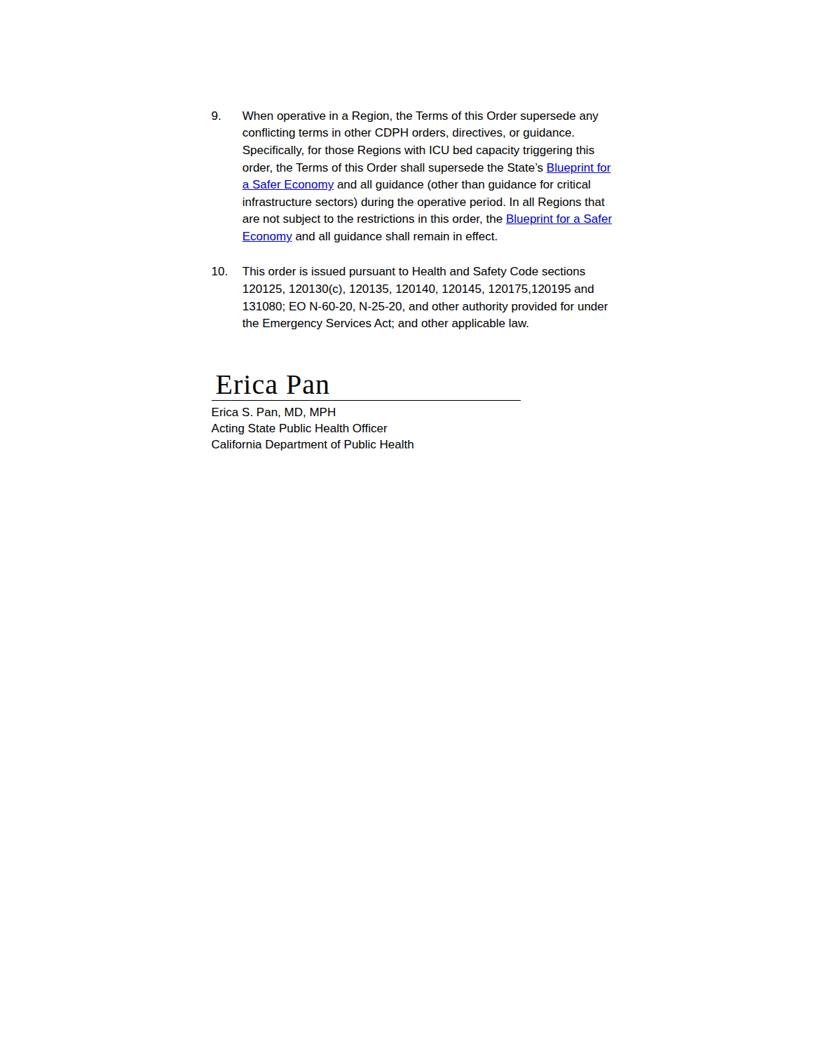9. When operative in a Region, the Terms of this Order supersede any conflicting terms in other CDPH orders, directives, or guidance. Specifically, for those Regions with ICU bed capacity triggering this order, the Terms of this Order shall supersede the State’s Blueprint for a Safer Economy and all guidance (other than guidance for critical infrastructure sectors) during the operative period. In all Regions that are not subject to the restrictions in this order, the Blueprint for a Safer Economy and all guidance shall remain in effect.
10. This order is issued pursuant to Health and Safety Code sections 120125, 120130(c), 120135, 120140, 120145, 120175,120195 and 131080; EO N-60-20, N-25-20, and other authority provided for under the Emergency Services Act; and other applicable law.
Erica Pan
Erica S. Pan, MD, MPH
Acting State Public Health Officer
California Department of Public Health